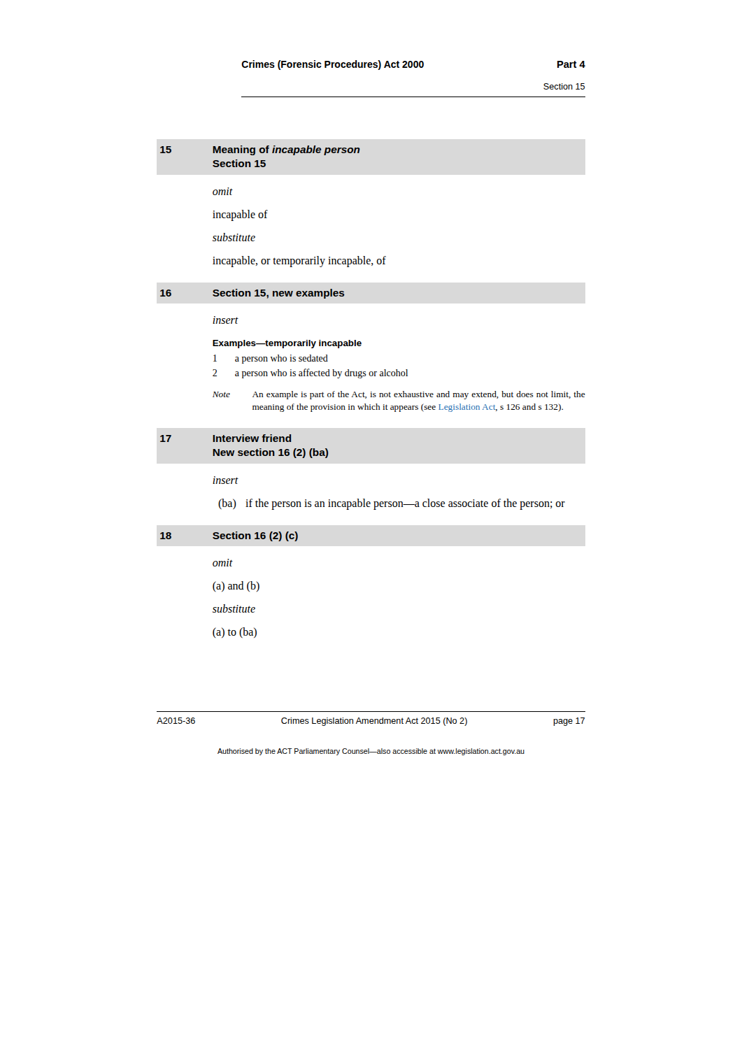Crimes (Forensic Procedures) Act 2000 Part 4
Section 15
15 Meaning of incapable person
Section 15
omit
incapable of
substitute
incapable, or temporarily incapable, of
16 Section 15, new examples
insert
Examples—temporarily incapable
1 a person who is sedated
2 a person who is affected by drugs or alcohol
Note An example is part of the Act, is not exhaustive and may extend, but does not limit, the meaning of the provision in which it appears (see Legislation Act, s 126 and s 132).
17 Interview friend
New section 16 (2) (ba)
insert
(ba) if the person is an incapable person—a close associate of the person; or
18 Section 16 (2) (c)
omit
(a) and (b)
substitute
(a) to (ba)
A2015-36 Crimes Legislation Amendment Act 2015 (No 2) page 17
Authorised by the ACT Parliamentary Counsel—also accessible at www.legislation.act.gov.au